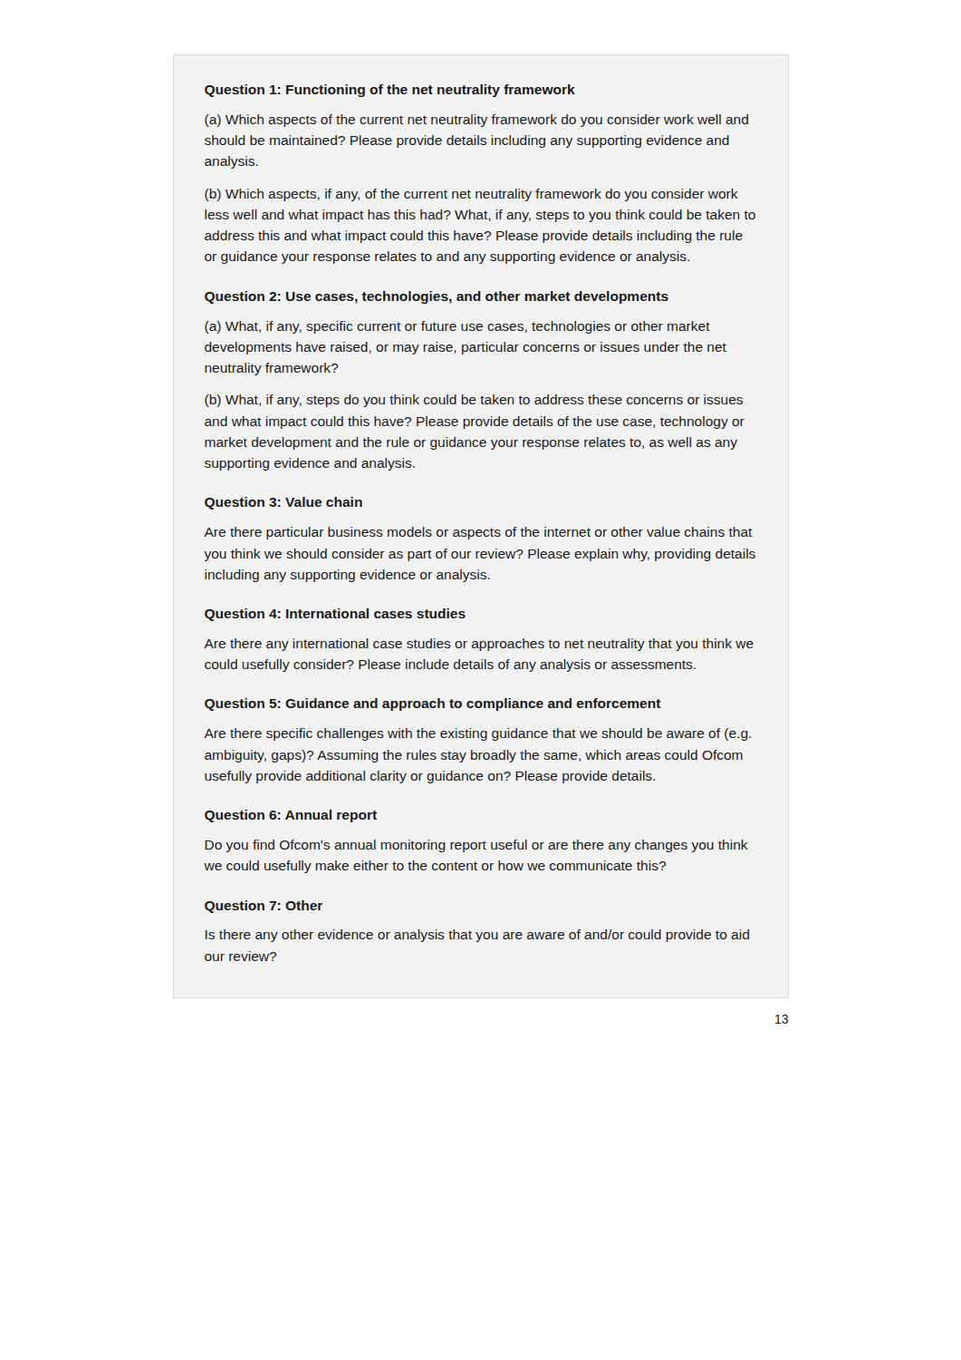Question 1: Functioning of the net neutrality framework
(a) Which aspects of the current net neutrality framework do you consider work well and should be maintained? Please provide details including any supporting evidence and analysis.
(b) Which aspects, if any, of the current net neutrality framework do you consider work less well and what impact has this had? What, if any, steps to you think could be taken to address this and what impact could this have? Please provide details including the rule or guidance your response relates to and any supporting evidence or analysis.
Question 2: Use cases, technologies, and other market developments
(a) What, if any, specific current or future use cases, technologies or other market developments have raised, or may raise, particular concerns or issues under the net neutrality framework?
(b) What, if any, steps do you think could be taken to address these concerns or issues and what impact could this have? Please provide details of the use case, technology or market development and the rule or guidance your response relates to, as well as any supporting evidence and analysis.
Question 3: Value chain
Are there particular business models or aspects of the internet or other value chains that you think we should consider as part of our review? Please explain why, providing details including any supporting evidence or analysis.
Question 4: International cases studies
Are there any international case studies or approaches to net neutrality that you think we could usefully consider? Please include details of any analysis or assessments.
Question 5: Guidance and approach to compliance and enforcement
Are there specific challenges with the existing guidance that we should be aware of (e.g. ambiguity, gaps)? Assuming the rules stay broadly the same, which areas could Ofcom usefully provide additional clarity or guidance on? Please provide details.
Question 6: Annual report
Do you find Ofcom's annual monitoring report useful or are there any changes you think we could usefully make either to the content or how we communicate this?
Question 7: Other
Is there any other evidence or analysis that you are aware of and/or could provide to aid our review?
13